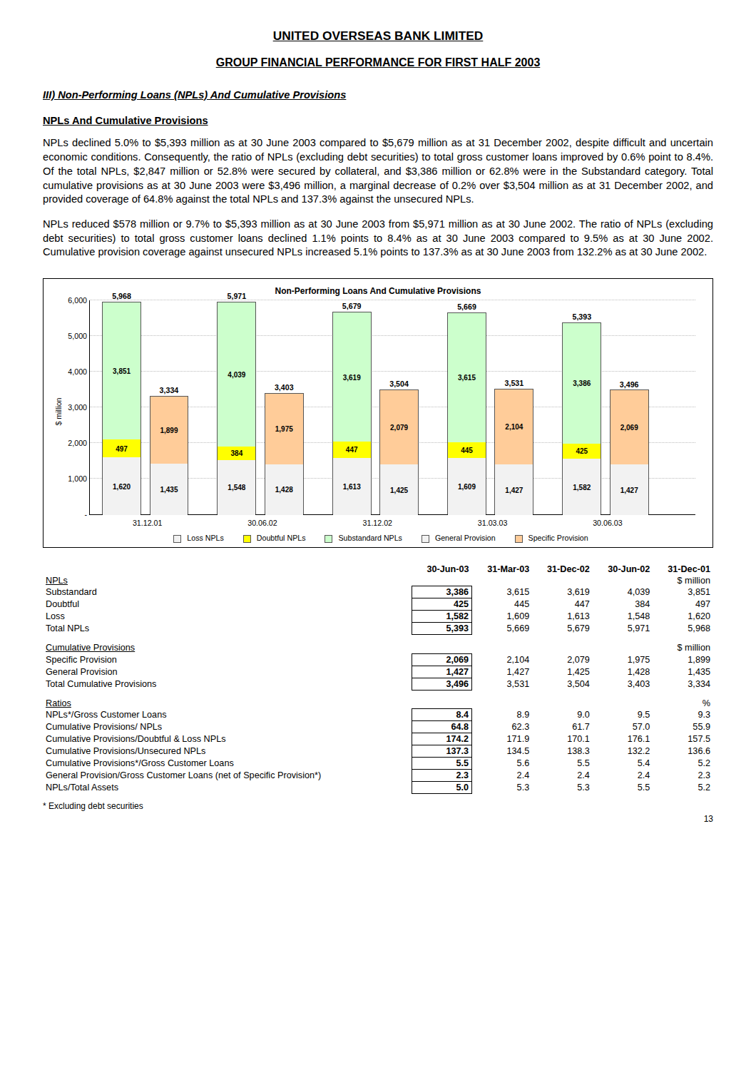UNITED OVERSEAS BANK LIMITED
GROUP FINANCIAL PERFORMANCE FOR FIRST HALF 2003
III) Non-Performing Loans (NPLs) And Cumulative Provisions
NPLs And Cumulative Provisions
NPLs declined 5.0% to $5,393 million as at 30 June 2003 compared to $5,679 million as at 31 December 2002, despite difficult and uncertain economic conditions. Consequently, the ratio of NPLs (excluding debt securities) to total gross customer loans improved by 0.6% point to 8.4%. Of the total NPLs, $2,847 million or 52.8% were secured by collateral, and $3,386 million or 62.8% were in the Substandard category. Total cumulative provisions as at 30 June 2003 were $3,496 million, a marginal decrease of 0.2% over $3,504 million as at 31 December 2002, and provided coverage of 64.8% against the total NPLs and 137.3% against the unsecured NPLs.
NPLs reduced $578 million or 9.7% to $5,393 million as at 30 June 2003 from $5,971 million as at 30 June 2002. The ratio of NPLs (excluding debt securities) to total gross customer loans declined 1.1% points to 8.4% as at 30 June 2003 compared to 9.5% as at 30 June 2002. Cumulative provision coverage against unsecured NPLs increased 5.1% points to 137.3% as at 30 June 2003 from 132.2% as at 30 June 2002.
Non-Performing Loans And Cumulative Provisions
$ million
-
1,000
2,000
3,000
4,000
5,000
6,000
5,968
3,851
497
1,620
1,899
1,435
3,334
31.12.01
5,971
4,039
384
1,548
1,975
1,428
3,403
30.06.02
5,679
3,619
447
1,613
2,079
1,425
3,504
31.12.02
5,669
3,615
445
1,609
2,104
1,427
3,531
31.03.03
5,393
3,386
425
1,582
2,069
1,427
3,496
30.06.03
Loss NPLs Doubtful NPLs Substandard NPLs General Provision Specific Provision
| | 30-Jun-03 | 31-Mar-03 | 31-Dec-02 | 30-Jun-02 | 31-Dec-01 |
| NPLs | | | | | $ million |
| Substandard | 3,386 | 3,615 | 3,619 | 4,039 | 3,851 |
| Doubtful | 425 | 445 | 447 | 384 | 497 |
| Loss | 1,582 | 1,609 | 1,613 | 1,548 | 1,620 |
| Total NPLs | 5,393 | 5,669 | 5,679 | 5,971 | 5,968 |
| Cumulative Provisions | | | | | $ million |
| Specific Provision | 2,069 | 2,104 | 2,079 | 1,975 | 1,899 |
| General Provision | 1,427 | 1,427 | 1,425 | 1,428 | 1,435 |
| Total Cumulative Provisions | 3,496 | 3,531 | 3,504 | 3,403 | 3,334 |
| Ratios | | | | | % |
| NPLs*/Gross Customer Loans | 8.4 | 8.9 | 9.0 | 9.5 | 9.3 |
| Cumulative Provisions/ NPLs | 64.8 | 62.3 | 61.7 | 57.0 | 55.9 |
| Cumulative Provisions/Doubtful & Loss NPLs | 174.2 | 171.9 | 170.1 | 176.1 | 157.5 |
| Cumulative Provisions/Unsecured NPLs | 137.3 | 134.5 | 138.3 | 132.2 | 136.6 |
| Cumulative Provisions*/Gross Customer Loans | 5.5 | 5.6 | 5.5 | 5.4 | 5.2 |
| General Provision/Gross Customer Loans (net of Specific Provision*) | 2.3 | 2.4 | 2.4 | 2.4 | 2.3 |
| NPLs/Total Assets | 5.0 | 5.3 | 5.3 | 5.5 | 5.2 |
* Excluding debt securities
13